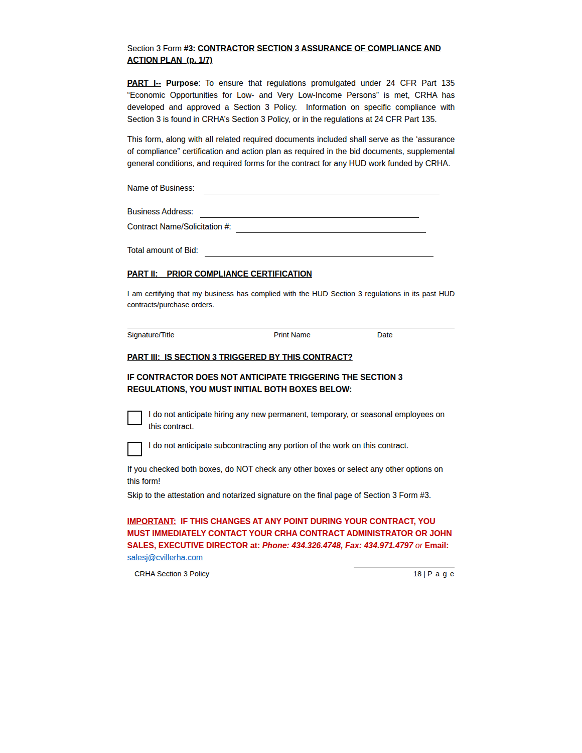Section 3 Form #3: CONTRACTOR SECTION 3 ASSURANCE OF COMPLIANCE AND ACTION PLAN (p. 1/7)
PART I-- Purpose: To ensure that regulations promulgated under 24 CFR Part 135 “Economic Opportunities for Low- and Very Low-Income Persons” is met, CRHA has developed and approved a Section 3 Policy. Information on specific compliance with Section 3 is found in CRHA’s Section 3 Policy, or in the regulations at 24 CFR Part 135.
This form, along with all related required documents included shall serve as the ‘assurance of compliance” certification and action plan as required in the bid documents, supplemental general conditions, and required forms for the contract for any HUD work funded by CRHA.
Name of Business:
Business Address:
Contract Name/Solicitation #:
Total amount of Bid:
PART II: PRIOR COMPLIANCE CERTIFICATION
I am certifying that my business has complied with the HUD Section 3 regulations in its past HUD contracts/purchase orders.
| Signature/Title | Print Name | Date |
PART III: IS SECTION 3 TRIGGERED BY THIS CONTRACT?
IF CONTRACTOR DOES NOT ANTICIPATE TRIGGERING THE SECTION 3 REGULATIONS, YOU MUST INITIAL BOTH BOXES BELOW:
I do not anticipate hiring any new permanent, temporary, or seasonal employees on this contract.
I do not anticipate subcontracting any portion of the work on this contract.
If you checked both boxes, do NOT check any other boxes or select any other options on this form!
Skip to the attestation and notarized signature on the final page of Section 3 Form #3.
IMPORTANT: IF THIS CHANGES AT ANY POINT DURING YOUR CONTRACT, YOU MUST IMMEDIATELY CONTACT YOUR CRHA CONTRACT ADMINISTRATOR OR JOHN SALES, EXECUTIVE DIRECTOR at: Phone: 434.326.4748, Fax: 434.971.4797 or Email: salesj@cvillerha.com
CRHA Section 3 Policy
18 | P a g e